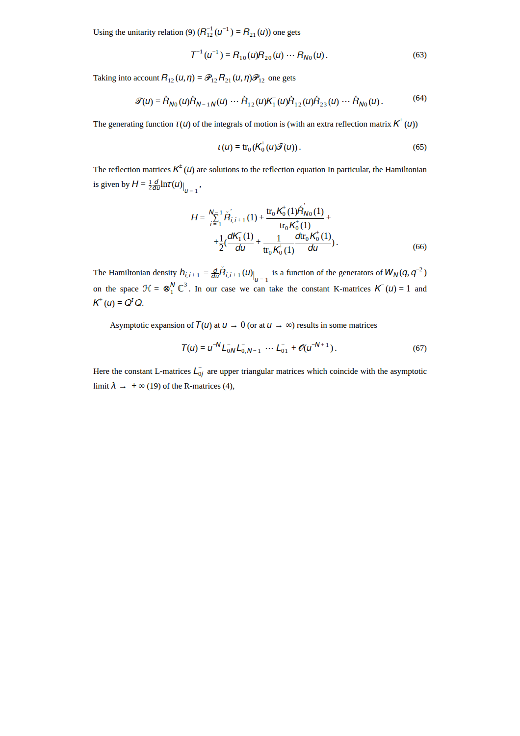Using the unitarity relation (9) (R12−1(u−1)=R21(u)) one gets
T−1 (u−1) = R10(u) R20(u) ⋯ RN0(u) . (63)
Taking into account R12(u,η)=𝒫12R21(u,η)𝒫12 one gets
𝒯(u)= RˇN0(u) RˇN−1N(u) ⋯ Rˇ12(u) K1−(u) Rˇ12(u) Rˇ23(u) ⋯ RˇN0(u) .
(64)
The generating function τ(u) of the integrals of motion is (with an extra reflection matrix K+(u))
τ(u)= tr0 ( K0+(u) 𝒯(u) ) . (65)
The reflection matrices K±(u) are solutions to the reflection equation In particular, the Hamiltonian is given by H=12dduln⁡τ(u)|u=1,
H= ∑ i=1 N−1 Rˇi,i+1′ (1) + tr0 K0+(1) RˇN0′(1) tr0 K0+(1) +
+ 12 ( dK1−(1) du + 1 tr0K0+(1) dtr0K0+(1) du ) .
(66)
The Hamiltonian density hi,i+1=dduRˇi,i+1(u)|u=1 is a function of the generators of WN(q,q−2) on the space ℋ=⊗1Nℂ3. In our case we can take the constant K-matrices K−(u)=1 and K+(u)=QtQ.
Asymptotic expansion of T(u) at u→0 (or at u→∞) results in some matrices
T(u)= u−N L0N− L0,N−1− ⋯ L01− + 𝒪(u−N+1) . (67)
Here the constant L-matrices L0j− are upper triangular matrices which coincide with the asymptotic limit λ→+∞ (19) of the R-matrices (4),